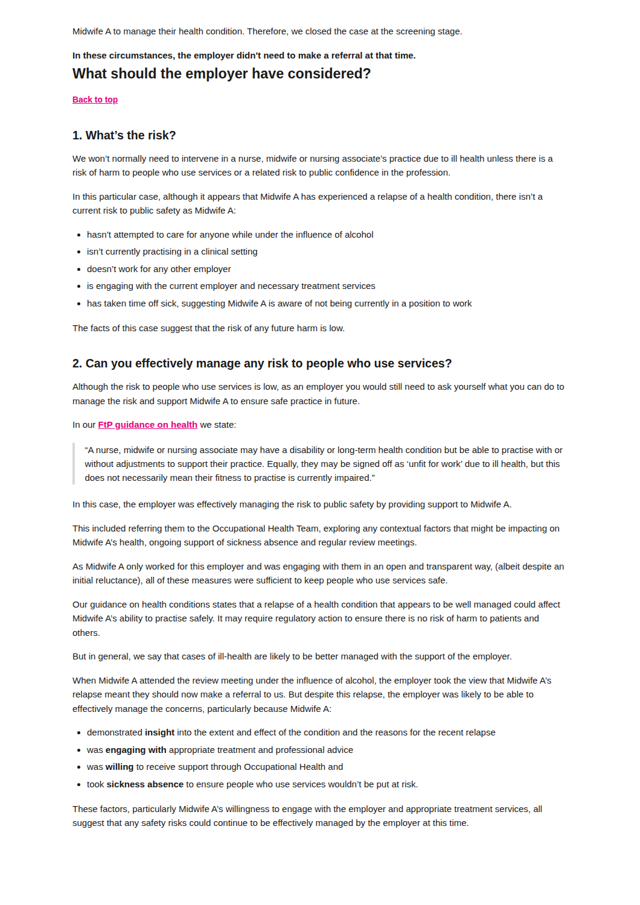Midwife A to manage their health condition. Therefore, we closed the case at the screening stage.
In these circumstances, the employer didn't need to make a referral at that time.
What should the employer have considered?
Back to top
1. What’s the risk?
We won’t normally need to intervene in a nurse, midwife or nursing associate’s practice due to ill health unless there is a risk of harm to people who use services or a related risk to public confidence in the profession.
In this particular case, although it appears that Midwife A has experienced a relapse of a health condition, there isn’t a current risk to public safety as Midwife A:
hasn’t attempted to care for anyone while under the influence of alcohol
isn’t currently practising in a clinical setting
doesn’t work for any other employer
is engaging with the current employer and necessary treatment services
has taken time off sick, suggesting Midwife A is aware of not being currently in a position to work
The facts of this case suggest that the risk of any future harm is low.
2. Can you effectively manage any risk to people who use services?
Although the risk to people who use services is low, as an employer you would still need to ask yourself what you can do to manage the risk and support Midwife A to ensure safe practice in future.
In our FtP guidance on health we state:
“A nurse, midwife or nursing associate may have a disability or long-term health condition but be able to practise with or without adjustments to support their practice. Equally, they may be signed off as ‘unfit for work’ due to ill health, but this does not necessarily mean their fitness to practise is currently impaired.”
In this case, the employer was effectively managing the risk to public safety by providing support to Midwife A.
This included referring them to the Occupational Health Team, exploring any contextual factors that might be impacting on Midwife A’s health, ongoing support of sickness absence and regular review meetings.
As Midwife A only worked for this employer and was engaging with them in an open and transparent way, (albeit despite an initial reluctance), all of these measures were sufficient to keep people who use services safe.
Our guidance on health conditions states that a relapse of a health condition that appears to be well managed could affect Midwife A’s ability to practise safely. It may require regulatory action to ensure there is no risk of harm to patients and others.
But in general, we say that cases of ill-health are likely to be better managed with the support of the employer.
When Midwife A attended the review meeting under the influence of alcohol, the employer took the view that Midwife A’s relapse meant they should now make a referral to us. But despite this relapse, the employer was likely to be able to effectively manage the concerns, particularly because Midwife A:
demonstrated insight into the extent and effect of the condition and the reasons for the recent relapse
was engaging with appropriate treatment and professional advice
was willing to receive support through Occupational Health and
took sickness absence to ensure people who use services wouldn’t be put at risk.
These factors, particularly Midwife A’s willingness to engage with the employer and appropriate treatment services, all suggest that any safety risks could continue to be effectively managed by the employer at this time.